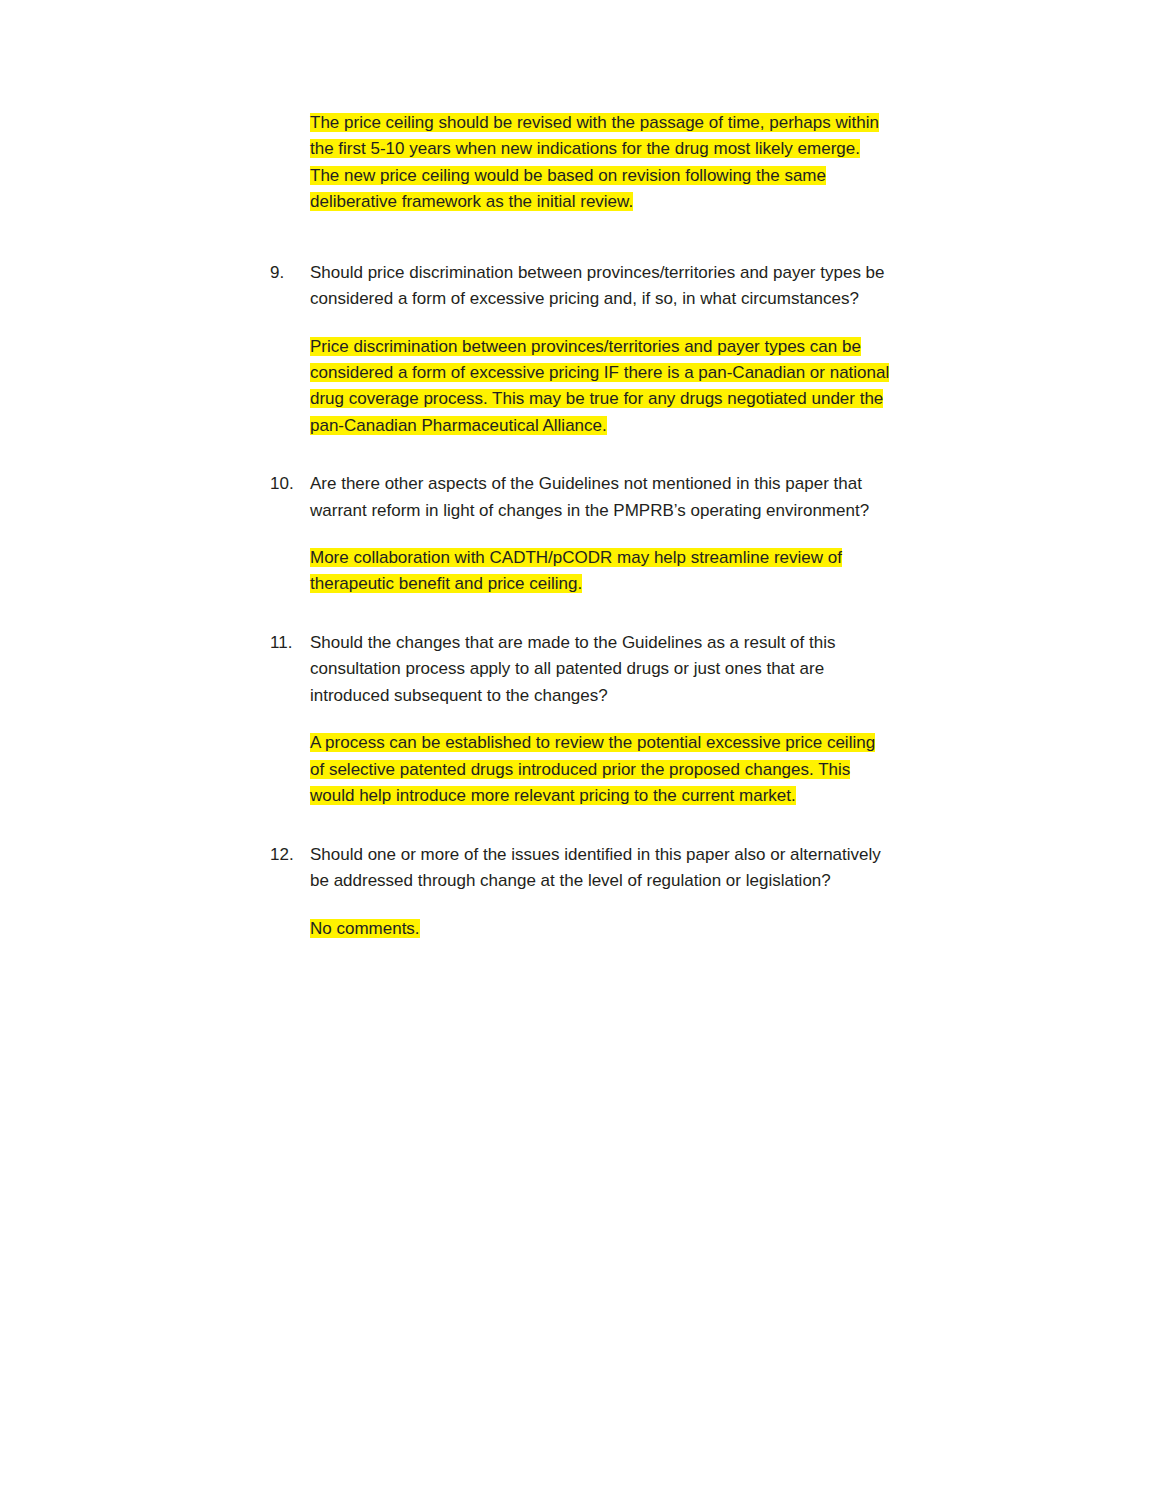The price ceiling should be revised with the passage of time, perhaps within the first 5-10 years when new indications for the drug most likely emerge. The new price ceiling would be based on revision following the same deliberative framework as the initial review.
Should price discrimination between provinces/territories and payer types be considered a form of excessive pricing and, if so, in what circumstances?
Price discrimination between provinces/territories and payer types can be considered a form of excessive pricing IF there is a pan-Canadian or national drug coverage process. This may be true for any drugs negotiated under the pan-Canadian Pharmaceutical Alliance.
Are there other aspects of the Guidelines not mentioned in this paper that warrant reform in light of changes in the PMPRB’s operating environment?
More collaboration with CADTH/pCODR may help streamline review of therapeutic benefit and price ceiling.
Should the changes that are made to the Guidelines as a result of this consultation process apply to all patented drugs or just ones that are introduced subsequent to the changes?
A process can be established to review the potential excessive price ceiling of selective patented drugs introduced prior the proposed changes. This would help introduce more relevant pricing to the current market.
Should one or more of the issues identified in this paper also or alternatively be addressed through change at the level of regulation or legislation?
No comments.